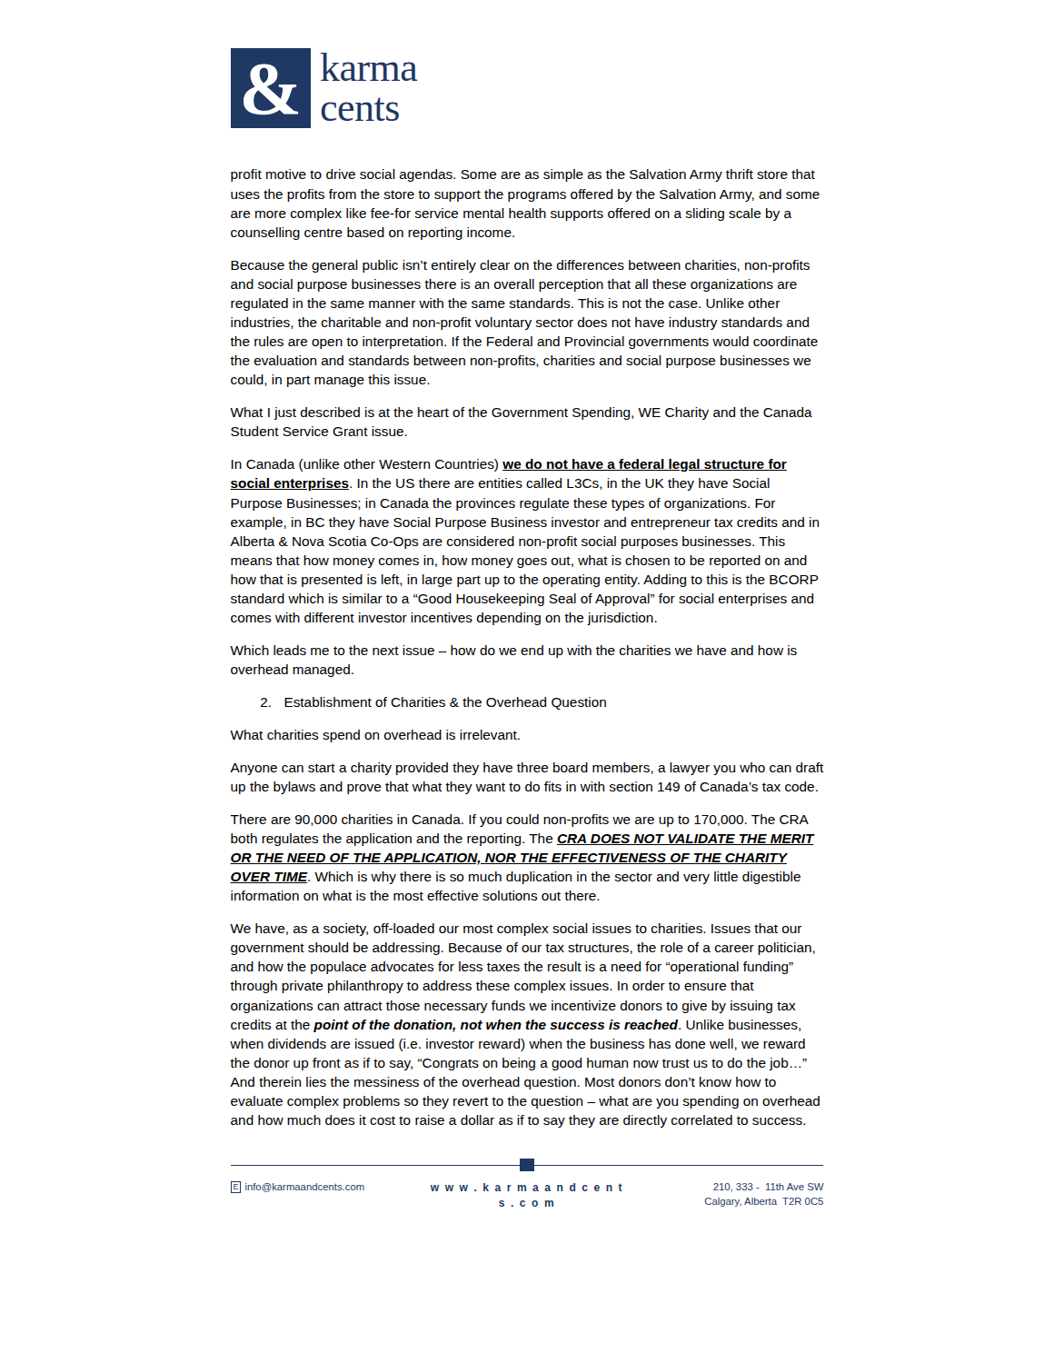| & | karma cents |
profit motive to drive social agendas. Some are as simple as the Salvation Army thrift store that uses the profits from the store to support the programs offered by the Salvation Army, and some are more complex like fee-for service mental health supports offered on a sliding scale by a counselling centre based on reporting income.
Because the general public isn’t entirely clear on the differences between charities, non-profits and social purpose businesses there is an overall perception that all these organizations are regulated in the same manner with the same standards. This is not the case. Unlike other industries, the charitable and non-profit voluntary sector does not have industry standards and the rules are open to interpretation. If the Federal and Provincial governments would coordinate the evaluation and standards between non-profits, charities and social purpose businesses we could, in part manage this issue.
What I just described is at the heart of the Government Spending, WE Charity and the Canada Student Service Grant issue.
In Canada (unlike other Western Countries) we do not have a federal legal structure for social enterprises. In the US there are entities called L3Cs, in the UK they have Social Purpose Businesses; in Canada the provinces regulate these types of organizations. For example, in BC they have Social Purpose Business investor and entrepreneur tax credits and in Alberta & Nova Scotia Co-Ops are considered non-profit social purposes businesses. This means that how money comes in, how money goes out, what is chosen to be reported on and how that is presented is left, in large part up to the operating entity. Adding to this is the BCORP standard which is similar to a “Good Housekeeping Seal of Approval” for social enterprises and comes with different investor incentives depending on the jurisdiction.
Which leads me to the next issue – how do we end up with the charities we have and how is overhead managed.
2. Establishment of Charities & the Overhead Question
What charities spend on overhead is irrelevant.
Anyone can start a charity provided they have three board members, a lawyer you who can draft up the bylaws and prove that what they want to do fits in with section 149 of Canada’s tax code.
There are 90,000 charities in Canada. If you could non-profits we are up to 170,000. The CRA both regulates the application and the reporting. The CRA DOES NOT VALIDATE THE MERIT OR THE NEED OF THE APPLICATION, NOR THE EFFECTIVENESS OF THE CHARITY OVER TIME. Which is why there is so much duplication in the sector and very little digestible information on what is the most effective solutions out there.
We have, as a society, off-loaded our most complex social issues to charities. Issues that our government should be addressing. Because of our tax structures, the role of a career politician, and how the populace advocates for less taxes the result is a need for “operational funding” through private philanthropy to address these complex issues. In order to ensure that organizations can attract those necessary funds we incentivize donors to give by issuing tax credits at the point of the donation, not when the success is reached. Unlike businesses, when dividends are issued (i.e. investor reward) when the business has done well, we reward the donor up front as if to say, “Congrats on being a good human now trust us to do the job…” And therein lies the messiness of the overhead question. Most donors don’t know how to evaluate complex problems so they revert to the question – what are you spending on overhead and how much does it cost to raise a dollar as if to say they are directly correlated to success.
| E info@karmaandcents.com | w w w . k a r m a a n d c e n t s . c o m | 210, 333 - 11th Ave SW Calgary, Alberta T2R 0C5 |